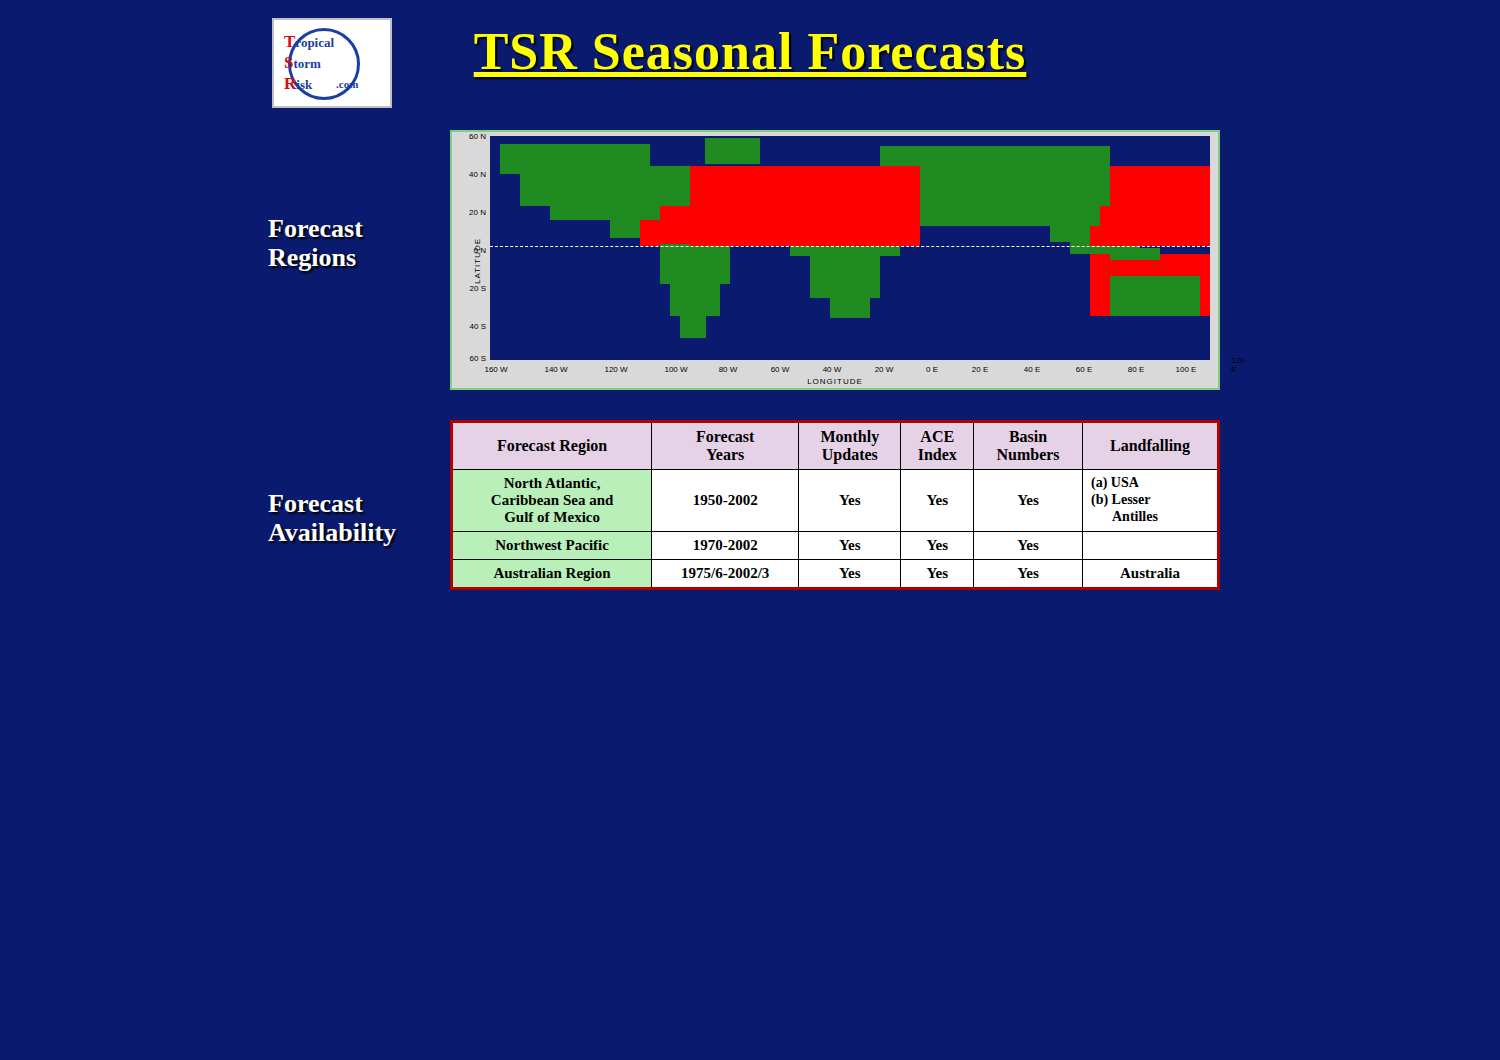Tropical
Storm
Risk
.com
TSR Seasonal Forecasts
Forecast
Regions
Forecast
Availability
60 N
40 N
20 N
0 N
20 S
40 S
60 S
LATITUDE
160 W
140 W
120 W
100 W
80 W
60 W
40 W
20 W
0 E
20 E
40 E
60 E
80 E
100 E
120 E
140 E
160 E
180 E
LONGITUDE
| Forecast Region | Forecast Years | Monthly Updates | ACE Index | Basin Numbers | Landfalling |
| --- | --- | --- | --- | --- | --- |
| North Atlantic, Caribbean Sea and Gulf of Mexico | 1950-2002 | Yes | Yes | Yes | (a) USA (b) Lesser Antilles |
| Northwest Pacific | 1970-2002 | Yes | Yes | Yes | |
| Australian Region | 1975/6-2002/3 | Yes | Yes | Yes | Australia |